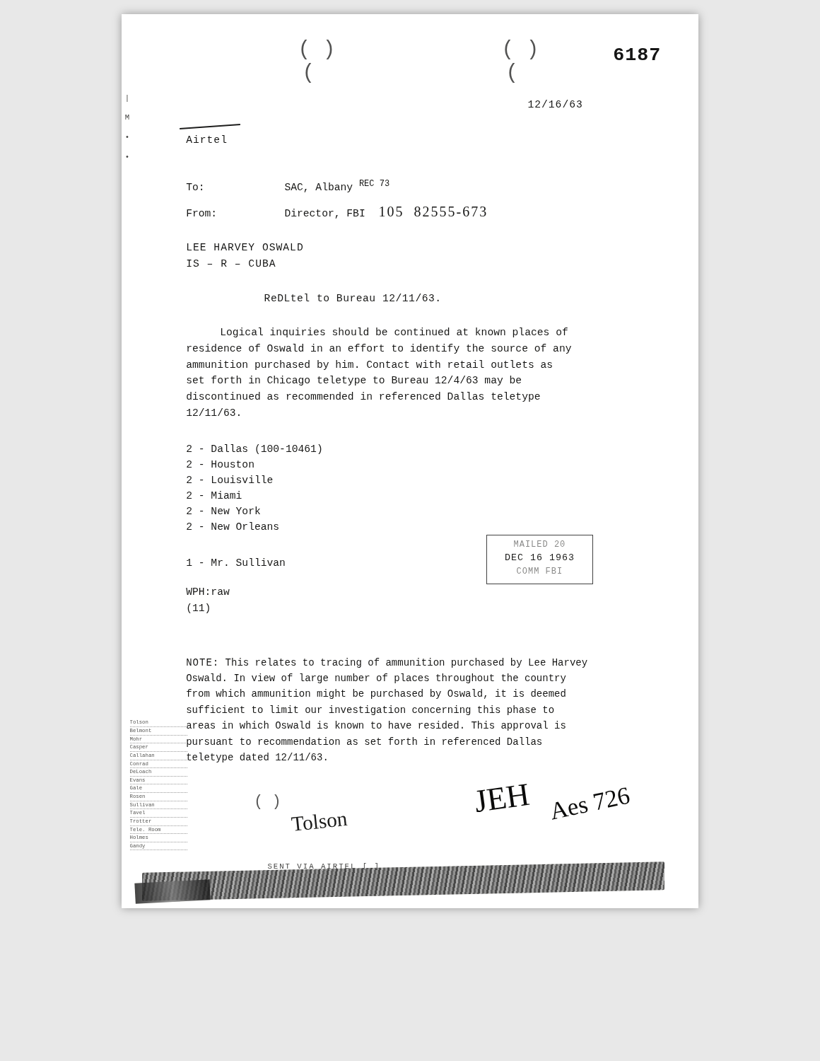6187
( )
(
( )
(
|
M
•
•
12/16/63
Airtel
To: SAC, Albany REC 73
From: Director, FBI 105 82555-673
LEE HARVEY OSWALD
IS – R – CUBA
ReDLtel to Bureau 12/11/63.
Logical inquiries should be continued at known places of residence of Oswald in an effort to identify the source of any ammunition purchased by him. Contact with retail outlets as set forth in Chicago teletype to Bureau 12/4/63 may be discontinued as recommended in referenced Dallas teletype 12/11/63.
2 - Dallas (100-10461)
2 - Houston
2 - Louisville
2 - Miami
2 - New York
2 - New Orleans
1 - Mr. Sullivan
MAILED 20
DEC 16 1963
COMM FBI
WPH:raw
(11)
NOTE: This relates to tracing of ammunition purchased by Lee Harvey Oswald. In view of large number of places throughout the country from which ammunition might be purchased by Oswald, it is deemed sufficient to limit our investigation concerning this phase to areas in which Oswald is known to have resided. This approval is pursuant to recommendation as set forth in referenced Dallas teletype dated 12/11/63.
JEH
Aes 726
Tolson
( )
SENT VIA AIRTEL [ ]
Tolson
Belmont
Mohr
Casper
Callahan
Conrad
DeLoach
Evans
Gale
Rosen
Sullivan
Tavel
Trotter
Tele. Room
Holmes
Gandy